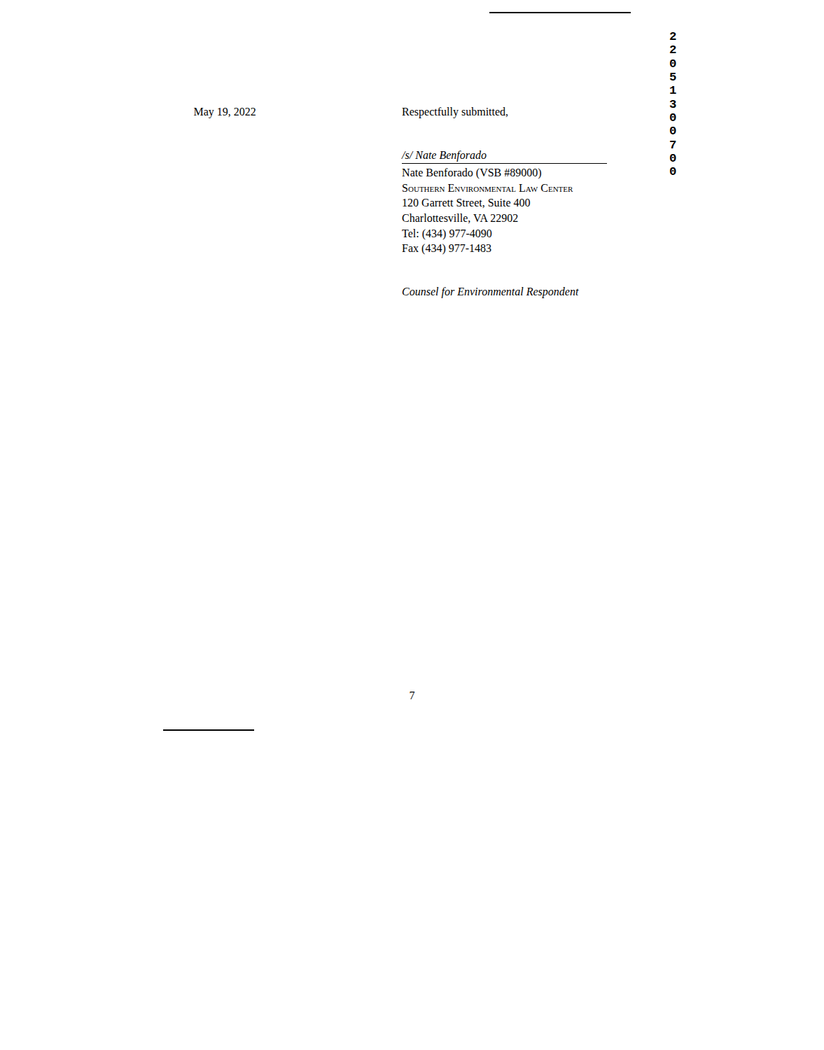22051300700
May 19, 2022
Respectfully submitted,
/s/ Nate Benforado
Nate Benforado (VSB #89000)
Southern Environmental Law Center
120 Garrett Street, Suite 400
Charlottesville, VA 22902
Tel: (434) 977-4090
Fax (434) 977-1483
Counsel for Environmental Respondent
7